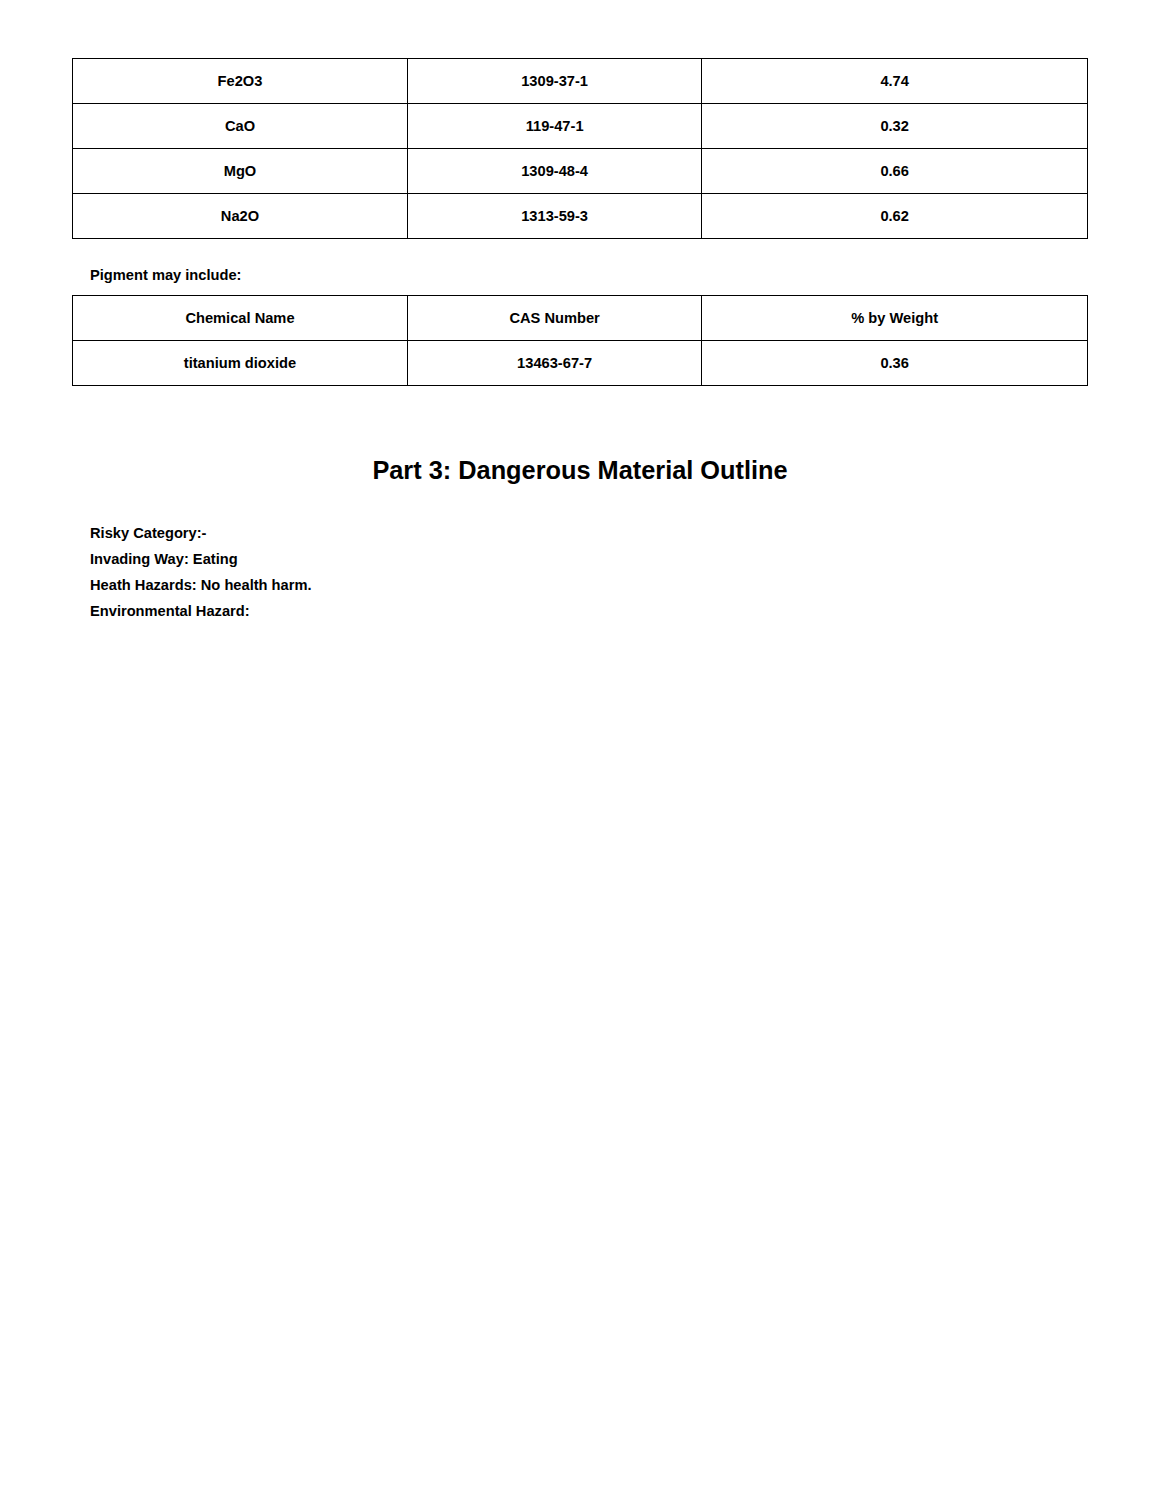| Fe2O3 | 1309-37-1 | 4.74 |
| CaO | 119-47-1 | 0.32 |
| MgO | 1309-48-4 | 0.66 |
| Na2O | 1313-59-3 | 0.62 |
Pigment may include:
| Chemical Name | CAS Number | % by Weight |
| --- | --- | --- |
| titanium dioxide | 13463-67-7 | 0.36 |
Part 3: Dangerous Material Outline
Risky Category:-
Invading Way: Eating
Heath Hazards: No health harm.
Environmental Hazard: